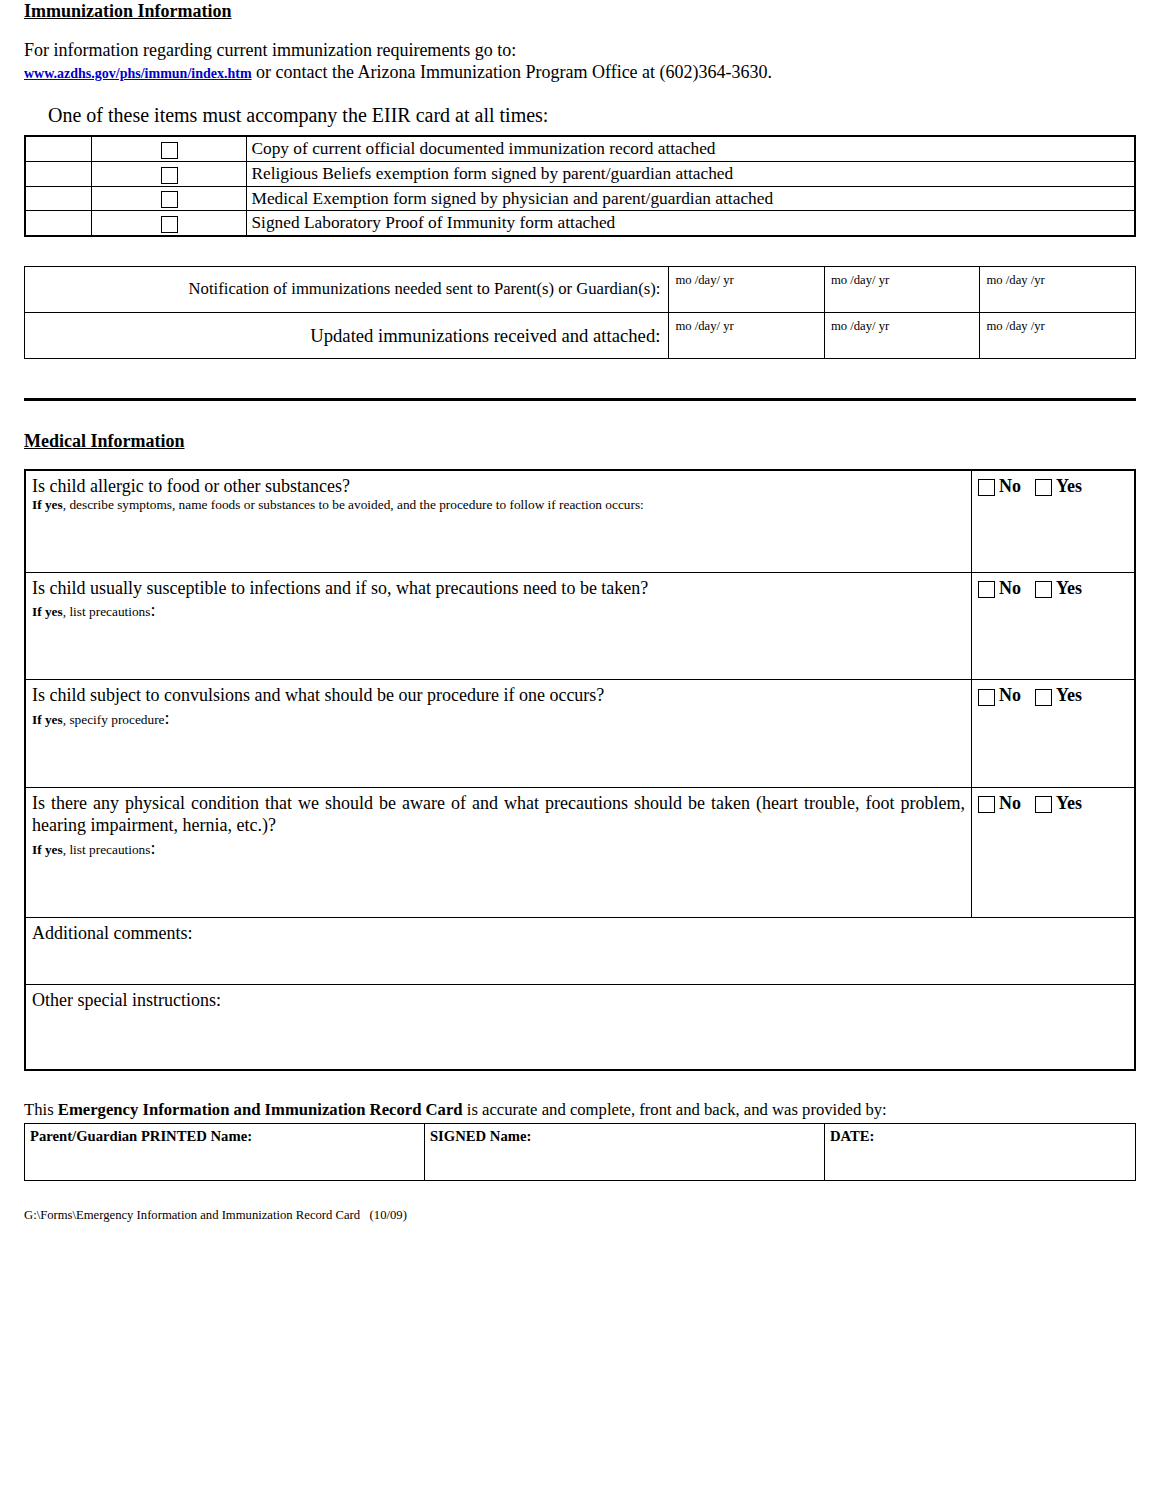Immunization Information
For information regarding current immunization requirements go to:
www.azdhs.gov/phs/immun/index.htm or contact the Arizona Immunization Program Office at (602)364-3630.
One of these items must accompany the EIIR card at all times:
| | | Copy of current official documented immunization record attached |
| | | Religious Beliefs exemption form signed by parent/guardian attached |
| | | Medical Exemption form signed by physician and parent/guardian attached |
| | | Signed Laboratory Proof of Immunity form attached |
| Notification of immunizations needed sent to Parent(s) or Guardian(s): | mo /day/ yr | mo /day/ yr | mo /day /yr |
| Updated immunizations received and attached: | mo /day/ yr | mo /day/ yr | mo /day /yr |
Medical Information
| Is child allergic to food or other substances? If yes , describe symptoms, name foods or substances to be avoided, and the procedure to follow if reaction occurs: | No Yes |
| Is child usually susceptible to infections and if so, what precautions need to be taken? If yes , list precautions : | No Yes |
| Is child subject to convulsions and what should be our procedure if one occurs? If yes , specify procedure : | No Yes |
| Is there any physical condition that we should be aware of and what precautions should be taken (heart trouble, foot problem, hearing impairment, hernia, etc.)? If yes , list precautions : | No Yes |
| Additional comments: |
| Other special instructions: |
This Emergency Information and Immunization Record Card is accurate and complete, front and back, and was provided by:
| Parent/Guardian PRINTED Name: | SIGNED Name: | DATE: |
G:\Forms\Emergency Information and Immunization Record Card (10/09)